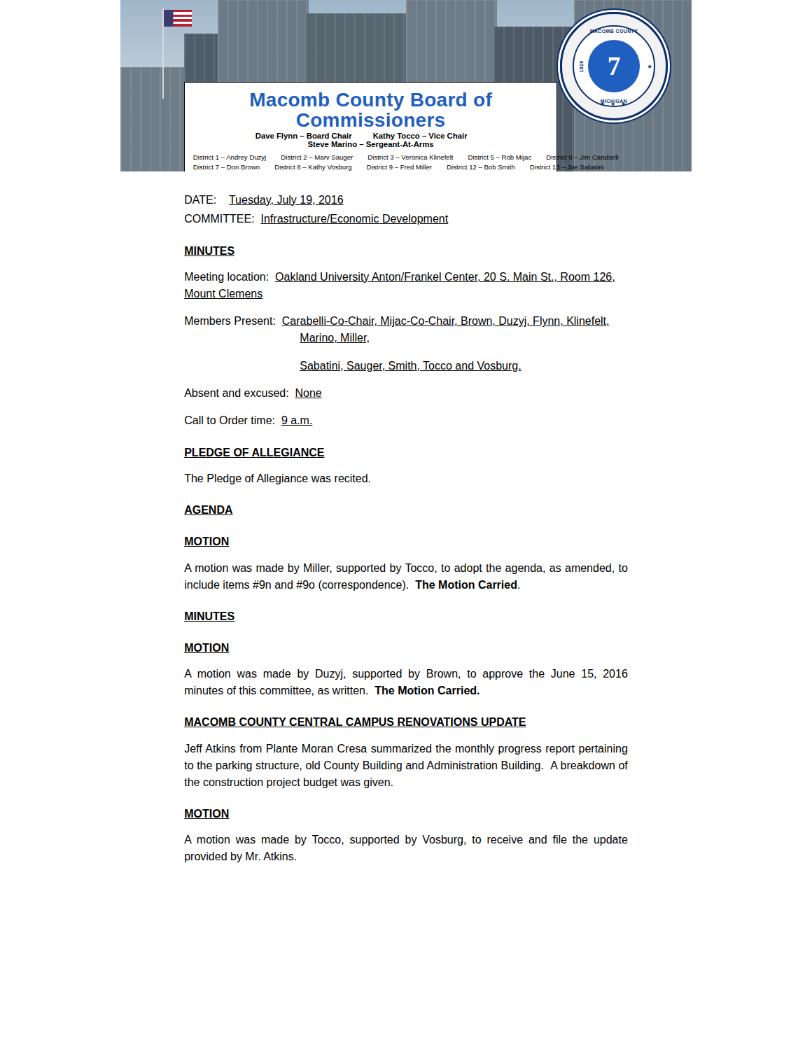MACOMB COUNTY 1818 ★ MICHIGAN
7
★ ★ ★
Macomb County Board of Commissioners
Dave Flynn – Board Chair Kathy Tocco – Vice Chair Steve Marino – Sergeant-At-Arms
District 1 – Andrey Duzyj District 2 – Marv Sauger District 3 – Veronica Klinefelt District 5 – Rob Mijac District 6 – Jim Carabelli
District 7 – Don Brown District 8 – Kathy Vosburg District 9 – Fred Miller District 12 – Bob Smith District 13 – Joe Sabatini
DATE: Tuesday, July 19, 2016
COMMITTEE: Infrastructure/Economic Development
MINUTES
Meeting location: Oakland University Anton/Frankel Center, 20 S. Main St., Room 126, Mount Clemens
Members Present: Carabelli-Co-Chair, Mijac-Co-Chair, Brown, Duzyj, Flynn, Klinefelt, Marino, Miller,
Sabatini, Sauger, Smith, Tocco and Vosburg.
Absent and excused: None
Call to Order time: 9 a.m.
PLEDGE OF ALLEGIANCE
The Pledge of Allegiance was recited.
AGENDA
MOTION
A motion was made by Miller, supported by Tocco, to adopt the agenda, as amended, to include items #9n and #9o (correspondence). The Motion Carried.
MINUTES
MOTION
A motion was made by Duzyj, supported by Brown, to approve the June 15, 2016 minutes of this committee, as written. The Motion Carried.
MACOMB COUNTY CENTRAL CAMPUS RENOVATIONS UPDATE
Jeff Atkins from Plante Moran Cresa summarized the monthly progress report pertaining to the parking structure, old County Building and Administration Building. A breakdown of the construction project budget was given.
MOTION
A motion was made by Tocco, supported by Vosburg, to receive and file the update provided by Mr. Atkins.